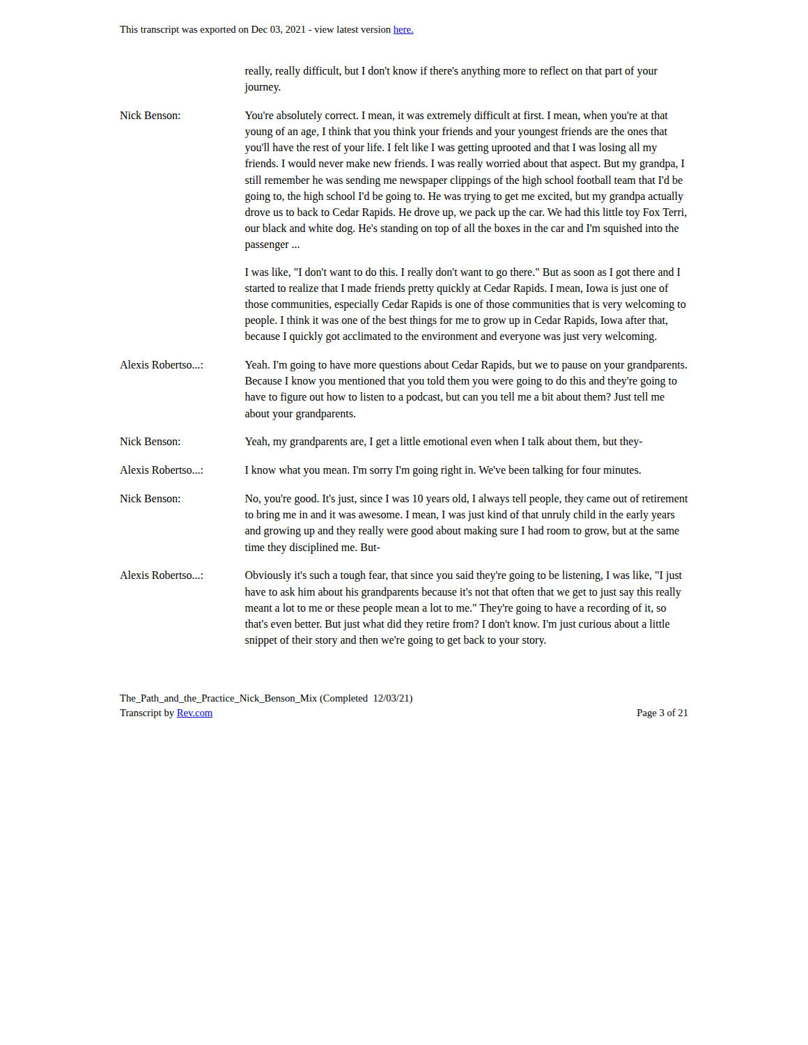This transcript was exported on Dec 03, 2021 - view latest version here.
| | really, really difficult, but I don't know if there's anything more to reflect on that part of your journey. |
| Nick Benson: | You're absolutely correct. I mean, it was extremely difficult at first. I mean, when you're at that young of an age, I think that you think your friends and your youngest friends are the ones that you'll have the rest of your life. I felt like I was getting uprooted and that I was losing all my friends. I would never make new friends. I was really worried about that aspect. But my grandpa, I still remember he was sending me newspaper clippings of the high school football team that I'd be going to, the high school I'd be going to. He was trying to get me excited, but my grandpa actually drove us to back to Cedar Rapids. He drove up, we pack up the car. We had this little toy Fox Terri, our black and white dog. He's standing on top of all the boxes in the car and I'm squished into the passenger ... I was like, "I don't want to do this. I really don't want to go there." But as soon as I got there and I started to realize that I made friends pretty quickly at Cedar Rapids. I mean, Iowa is just one of those communities, especially Cedar Rapids is one of those communities that is very welcoming to people. I think it was one of the best things for me to grow up in Cedar Rapids, Iowa after that, because I quickly got acclimated to the environment and everyone was just very welcoming. |
| Alexis Robertso...: | Yeah. I'm going to have more questions about Cedar Rapids, but we to pause on your grandparents. Because I know you mentioned that you told them you were going to do this and they're going to have to figure out how to listen to a podcast, but can you tell me a bit about them? Just tell me about your grandparents. |
| Nick Benson: | Yeah, my grandparents are, I get a little emotional even when I talk about them, but they- |
| Alexis Robertso...: | I know what you mean. I'm sorry I'm going right in. We've been talking for four minutes. |
| Nick Benson: | No, you're good. It's just, since I was 10 years old, I always tell people, they came out of retirement to bring me in and it was awesome. I mean, I was just kind of that unruly child in the early years and growing up and they really were good about making sure I had room to grow, but at the same time they disciplined me. But- |
| Alexis Robertso...: | Obviously it's such a tough fear, that since you said they're going to be listening, I was like, "I just have to ask him about his grandparents because it's not that often that we get to just say this really meant a lot to me or these people mean a lot to me." They're going to have a recording of it, so that's even better. But just what did they retire from? I don't know. I'm just curious about a little snippet of their story and then we're going to get back to your story. |
The_Path_and_the_Practice_Nick_Benson_Mix (Completed 12/03/21)
Transcript by Rev.com
Page 3 of 21